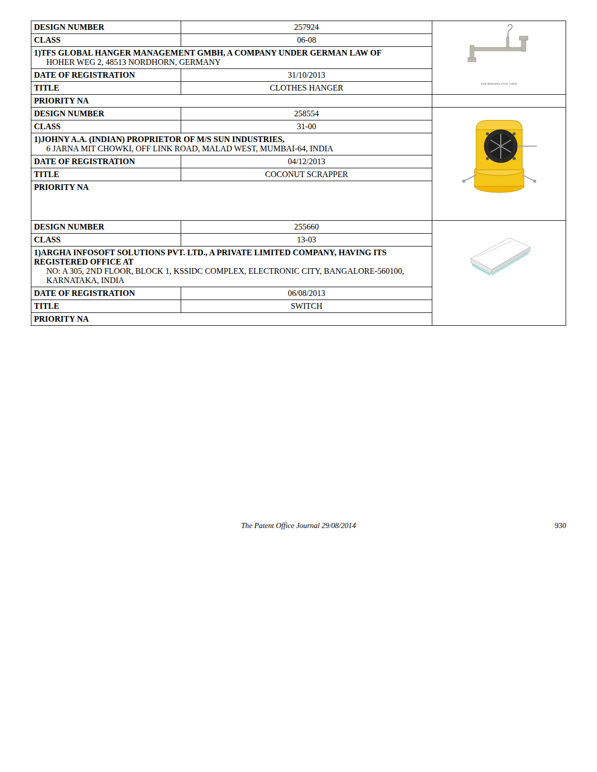| DESIGN NUMBER | 257924 | TOP PERSPECTIVE VIEW |
| CLASS | 06-08 |
| 1)TFS GLOBAL HANGER MANAGEMENT GMBH, A COMPANY UNDER GERMAN LAW OF HOHER WEG 2, 48513 NORDHORN, GERMANY |
| DATE OF REGISTRATION | 31/10/2013 |
| TITLE | CLOTHES HANGER |
| PRIORITY NA | |
| DESIGN NUMBER | 258554 | |
| CLASS | 31-00 |
| 1)JOHNY A.A. (INDIAN) PROPRIETOR OF M/S SUN INDUSTRIES, 6 JARNA MIT CHOWKI, OFF LINK ROAD, MALAD WEST, MUMBAI-64, INDIA |
| DATE OF REGISTRATION | 04/12/2013 |
| TITLE | COCONUT SCRAPPER |
| PRIORITY NA |
| DESIGN NUMBER | 255660 | |
| CLASS | 13-03 |
| 1)ARGHA INFOSOFT SOLUTIONS PVT. LTD., A PRIVATE LIMITED COMPANY, HAVING ITS REGISTERED OFFICE AT NO: A 305, 2ND FLOOR, BLOCK 1, KSSIDC COMPLEX, ELECTRONIC CITY, BANGALORE-560100, KARNATAKA, INDIA |
| DATE OF REGISTRATION | 06/08/2013 |
| TITLE | SWITCH |
| PRIORITY NA |
The Patent Office Journal 29/08/2014 930